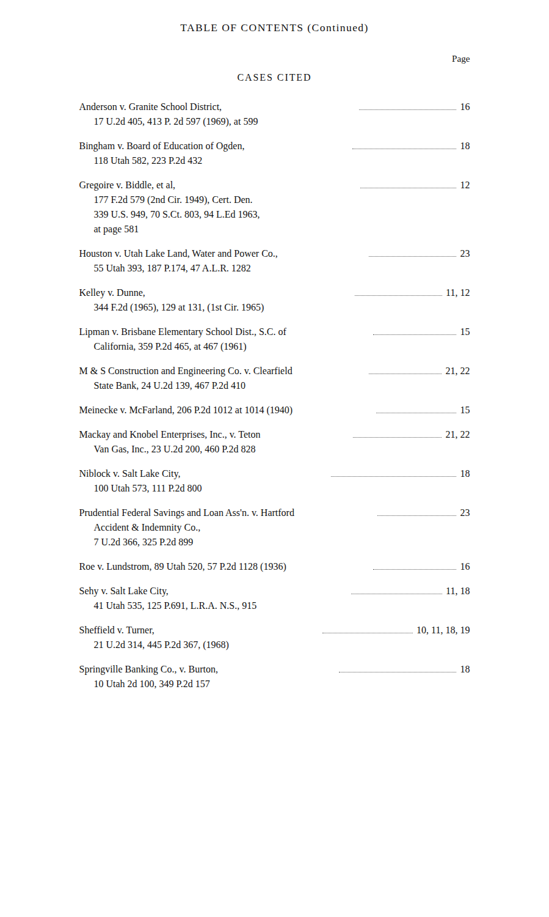TABLE OF CONTENTS (Continued)
Page
CASES CITED
Anderson v. Granite School District,17 U.2d 405, 413 P. 2d 597 (1969), at 599 16
Bingham v. Board of Education of Ogden,118 Utah 582, 223 P.2d 432 18
Gregoire v. Biddle, et al,177 F.2d 579 (2nd Cir. 1949), Cert. Den. 339 U.S. 949, 70 S.Ct. 803, 94 L.Ed 1963, at page 581 12
Houston v. Utah Lake Land, Water and Power Co.,55 Utah 393, 187 P.174, 47 A.L.R. 1282 23
Kelley v. Dunne,344 F.2d (1965), 129 at 131, (1st Cir. 1965) 11, 12
Lipman v. Brisbane Elementary School Dist., S.C. ofCalifornia, 359 P.2d 465, at 467 (1961) 15
M & S Construction and Engineering Co. v. ClearfieldState Bank, 24 U.2d 139, 467 P.2d 410 21, 22
Meinecke v. McFarland, 206 P.2d 1012 at 1014 (1940) 15
Mackay and Knobel Enterprises, Inc., v. TetonVan Gas, Inc., 23 U.2d 200, 460 P.2d 828 21, 22
Niblock v. Salt Lake City,100 Utah 573, 111 P.2d 800 18
Prudential Federal Savings and Loan Ass'n. v. HartfordAccident & Indemnity Co., 7 U.2d 366, 325 P.2d 899 23
Roe v. Lundstrom, 89 Utah 520, 57 P.2d 1128 (1936) 16
Sehy v. Salt Lake City,41 Utah 535, 125 P.691, L.R.A. N.S., 915 11, 18
Sheffield v. Turner,21 U.2d 314, 445 P.2d 367, (1968) 10, 11, 18, 19
Springville Banking Co., v. Burton,10 Utah 2d 100, 349 P.2d 157 18